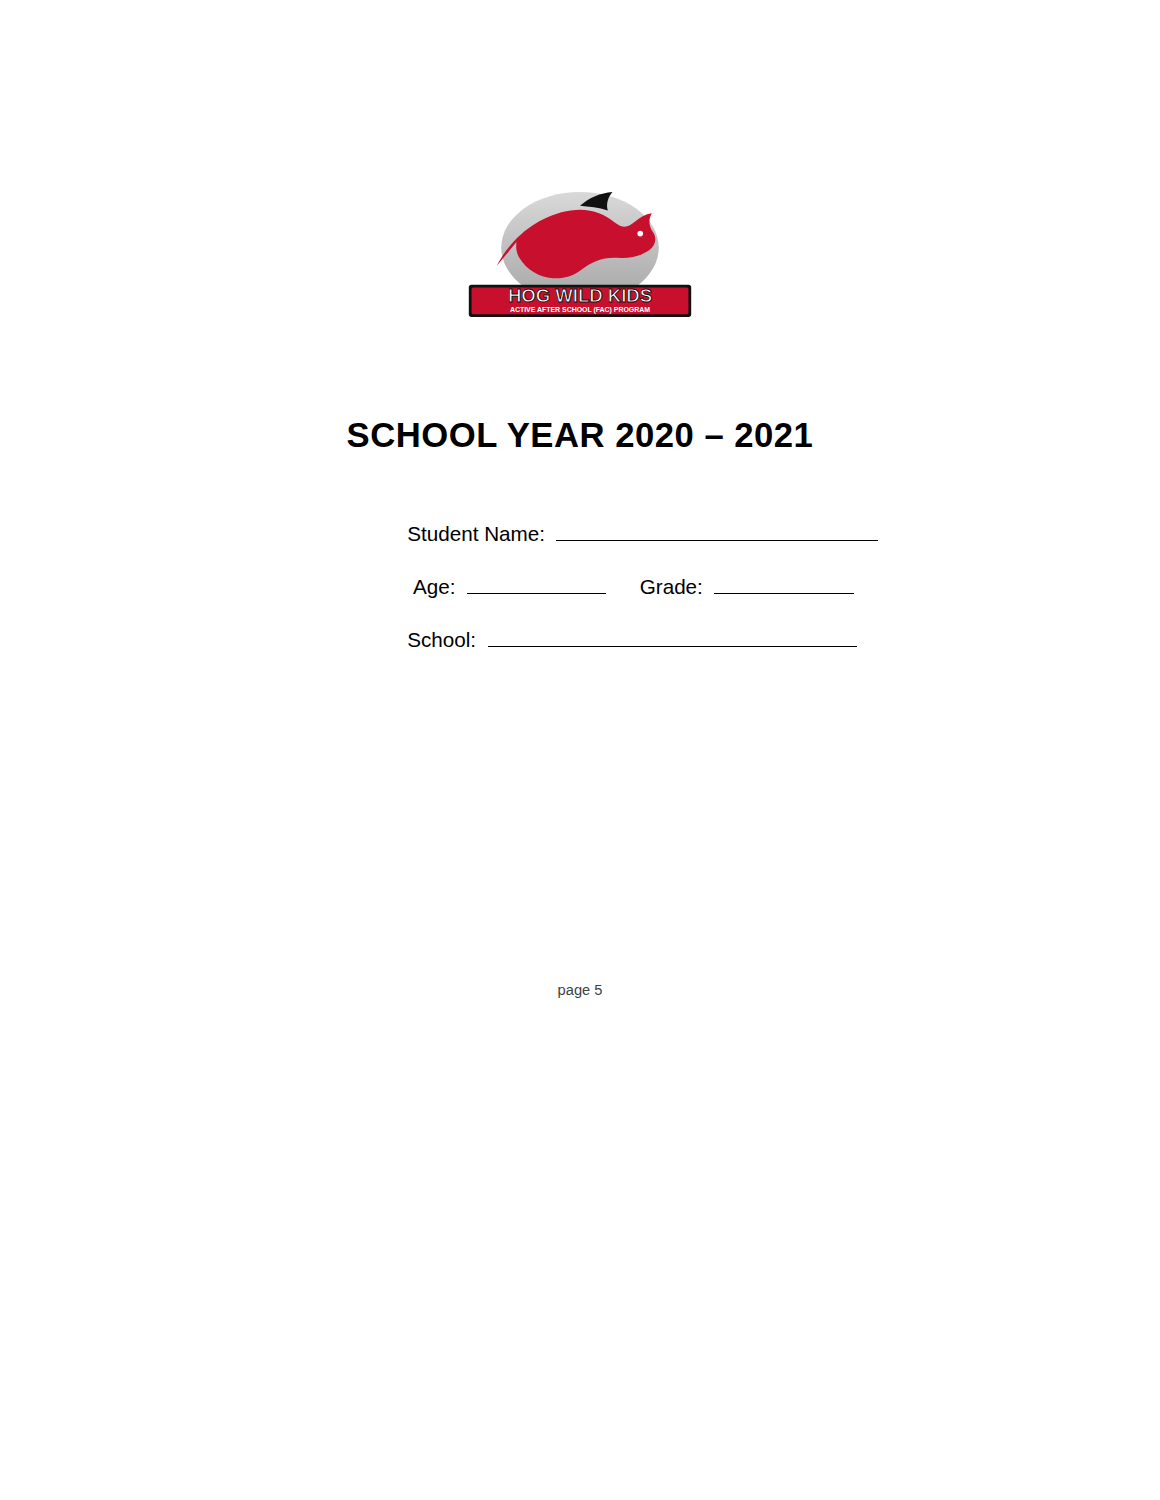SCHOOL YEAR 2020 – 2021
Student Name:
Age: Grade:
School:
page 5